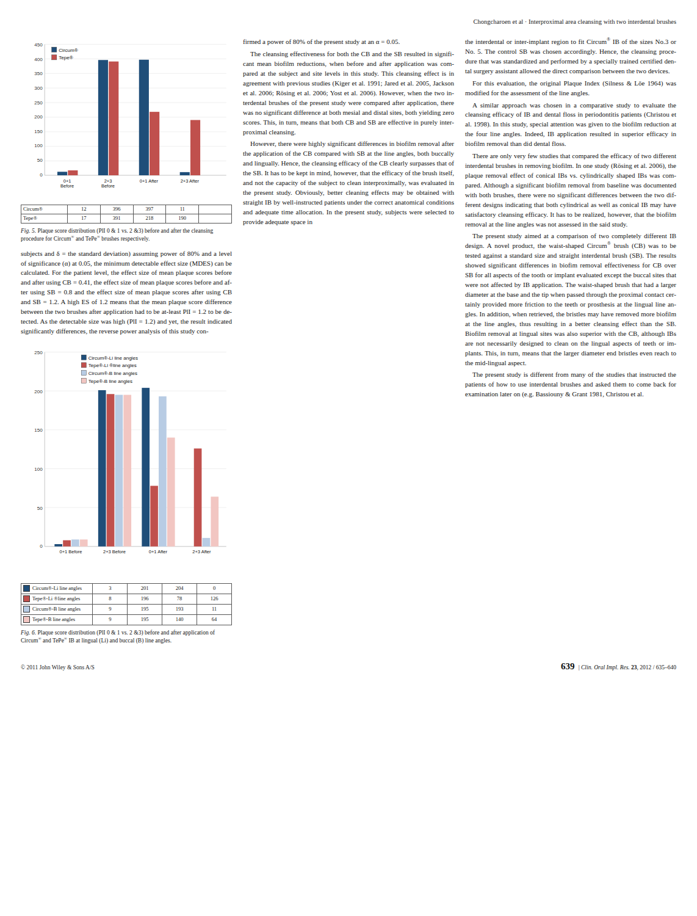Chongcharoen et al · Interproximal area cleansing with two interdental brushes
450 400 350 300 250 200 150 100 50 0 Circum® Tepe® 0+1 Before 2+3 Before 0+1 After 2+3 After
| Circum® | 12 | 396 | 397 | 11 | |
| Tepe® | 17 | 391 | 218 | 190 | |
Fig. 5. Plaque score distribution (PlI 0 & 1 vs. 2 &3) before and after the cleansing procedure for Circum® and TePe® brushes respectively.
subjects and δ = the standard deviation) assuming power of 80% and a level of significance (α) at 0.05, the minimum detectable effect size (MDES) can be calculated. For the patient level, the effect size of mean plaque scores before and after using CB = 0.41, the effect size of mean plaque scores before and after using SB = 0.8 and the effect size of mean plaque scores after using CB and SB = 1.2. A high ES of 1.2 means that the mean plaque score difference between the two brushes after application had to be at-least PlI = 1.2 to be detected. As the detectable size was high (PlI = 1.2) and yet, the result indicated significantly differences, the reverse power analysis of this study con-
250 200 150 100 50 0 Circum®-Li line angles Tepe®-Li ®line angles Circum®-B line angles Tepe®-B line angles 0+1 Before 2+3 Before 0+1 After 2+3 After
| Circum®-Li line angles | 3 | 201 | 204 | 0 |
| Tepe®-Li ®line angles | 8 | 196 | 78 | 126 |
| Circum®-B line angles | 9 | 195 | 193 | 11 |
| Tepe®-B line angles | 9 | 195 | 140 | 64 |
Fig. 6. Plaque score distribution (PlI 0 & 1 vs. 2 &3) before and after application of Circum® and TePe® IB at lingual (Li) and buccal (B) line angles.
firmed a power of 80% of the present study at an α = 0.05.
The cleansing effectiveness for both the CB and the SB resulted in significant mean biofilm reductions, when before and after application was compared at the subject and site levels in this study. This cleansing effect is in agreement with previous studies (Kiger et al. 1991; Jared et al. 2005, Jackson et al. 2006; Rösing et al. 2006; Yost et al. 2006). However, when the two interdental brushes of the present study were compared after application, there was no significant difference at both mesial and distal sites, both yielding zero scores. This, in turn, means that both CB and SB are effective in purely interproximal cleansing.
However, there were highly significant differences in biofilm removal after the application of the CB compared with SB at the line angles, both buccally and lingually. Hence, the cleansing efficacy of the CB clearly surpasses that of the SB. It has to be kept in mind, however, that the efficacy of the brush itself, and not the capacity of the subject to clean interproximally, was evaluated in the present study. Obviously, better cleaning effects may be obtained with straight IB by well-instructed patients under the correct anatomical conditions and adequate time allocation. In the present study, subjects were selected to provide adequate space in
the interdental or inter-implant region to fit Circum® IB of the sizes No.3 or No. 5. The control SB was chosen accordingly. Hence, the cleansing procedure that was standardized and performed by a specially trained certified dental surgery assistant allowed the direct comparison between the two devices.
For this evaluation, the original Plaque Index (Silness & Löe 1964) was modified for the assessment of the line angles.
A similar approach was chosen in a comparative study to evaluate the cleansing efficacy of IB and dental floss in periodontitis patients (Christou et al. 1998). In this study, special attention was given to the biofilm reduction at the four line angles. Indeed, IB application resulted in superior efficacy in biofilm removal than did dental floss.
There are only very few studies that compared the efficacy of two different interdental brushes in removing biofilm. In one study (Rösing et al. 2006), the plaque removal effect of conical IBs vs. cylindrically shaped IBs was compared. Although a significant biofilm removal from baseline was documented with both brushes, there were no significant differences between the two different designs indicating that both cylindrical as well as conical IB may have satisfactory cleansing efficacy. It has to be realized, however, that the biofilm removal at the line angles was not assessed in the said study.
The present study aimed at a comparison of two completely different IB design. A novel product, the waist-shaped Circum® brush (CB) was to be tested against a standard size and straight interdental brush (SB). The results showed significant differences in biofim removal effectiveness for CB over SB for all aspects of the tooth or implant evaluated except the buccal sites that were not affected by IB application. The waist-shaped brush that had a larger diameter at the base and the tip when passed through the proximal contact certainly provided more friction to the teeth or prosthesis at the lingual line angles. In addition, when retrieved, the bristles may have removed more biofilm at the line angles, thus resulting in a better cleansing effect than the SB. Biofilm removal at lingual sites was also superior with the CB, although IBs are not necessarily designed to clean on the lingual aspects of teeth or implants. This, in turn, means that the larger diameter end bristles even reach to the mid-lingual aspect.
The present study is different from many of the studies that instructed the patients of how to use interdental brushes and asked them to come back for examination later on (e.g. Bassiouny & Grant 1981, Christou et al.
© 2011 John Wiley & Sons A/S
639 | Clin. Oral Impl. Res. 23, 2012 / 635–640